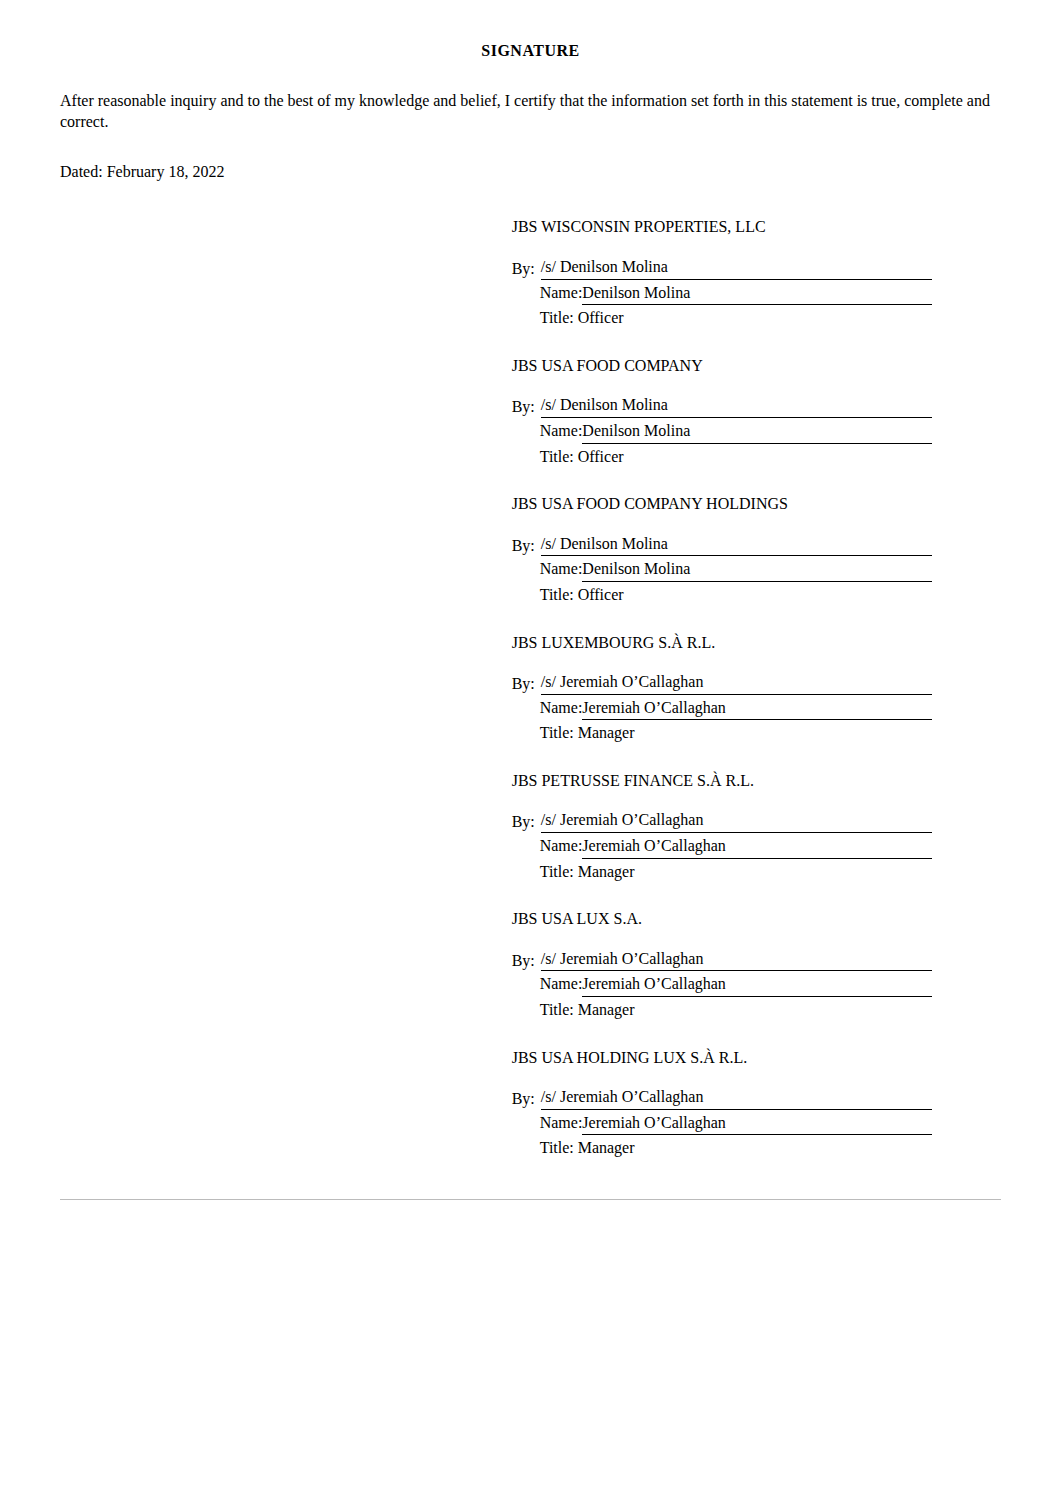SIGNATURE
After reasonable inquiry and to the best of my knowledge and belief, I certify that the information set forth in this statement is true, complete and correct.
Dated: February 18, 2022
JBS WISCONSIN PROPERTIES, LLC
By: /s/ Denilson Molina
Name: Denilson Molina
Title: Officer
JBS USA FOOD COMPANY
By: /s/ Denilson Molina
Name: Denilson Molina
Title: Officer
JBS USA FOOD COMPANY HOLDINGS
By: /s/ Denilson Molina
Name: Denilson Molina
Title: Officer
JBS LUXEMBOURG S.À R.L.
By: /s/ Jeremiah O’Callaghan
Name: Jeremiah O’Callaghan
Title: Manager
JBS PETRUSSE FINANCE S.À R.L.
By: /s/ Jeremiah O’Callaghan
Name: Jeremiah O’Callaghan
Title: Manager
JBS USA LUX S.A.
By: /s/ Jeremiah O’Callaghan
Name: Jeremiah O’Callaghan
Title: Manager
JBS USA HOLDING LUX S.À R.L.
By: /s/ Jeremiah O’Callaghan
Name: Jeremiah O’Callaghan
Title: Manager